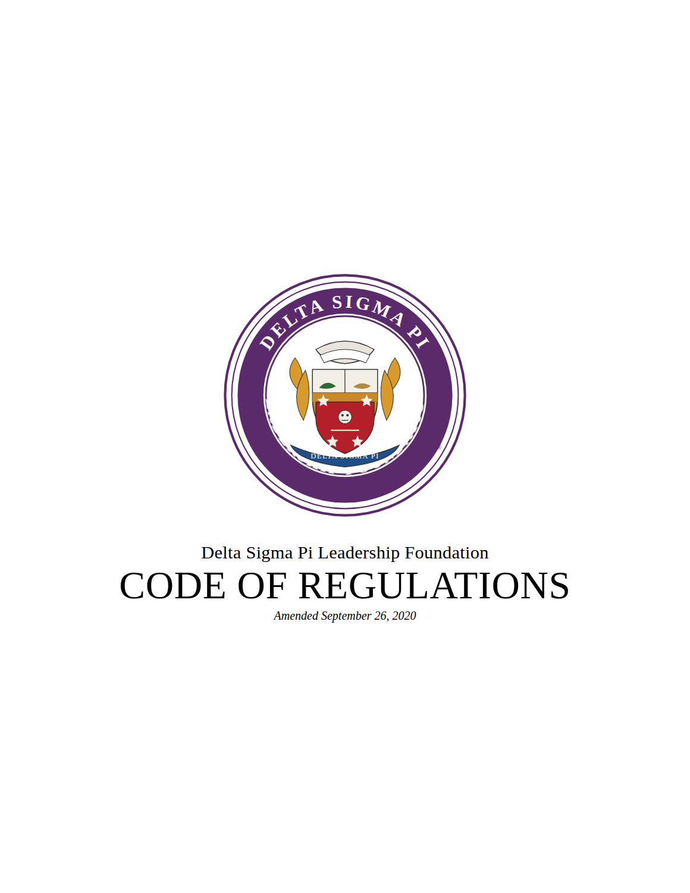Delta Sigma Pi Leadership Foundation
Code of Regulations
Amended September 26, 2020